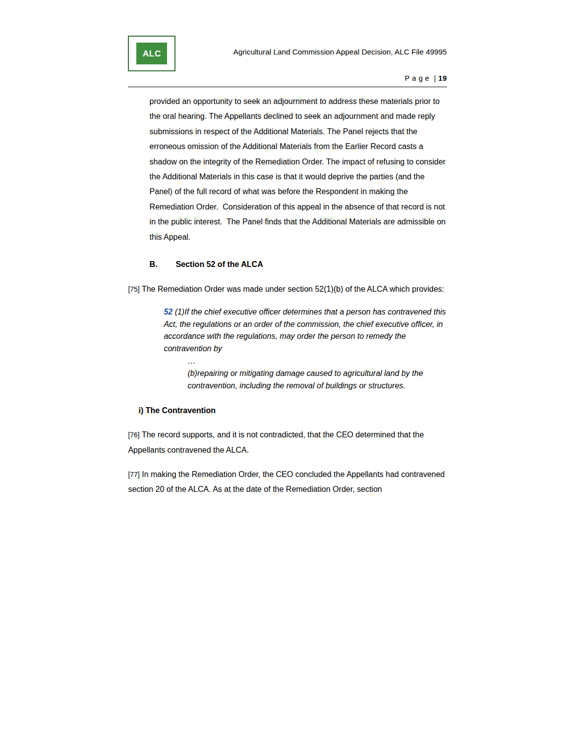Agricultural Land Commission Appeal Decision, ALC File 49995
P a g e | 19
provided an opportunity to seek an adjournment to address these materials prior to the oral hearing. The Appellants declined to seek an adjournment and made reply submissions in respect of the Additional Materials. The Panel rejects that the erroneous omission of the Additional Materials from the Earlier Record casts a shadow on the integrity of the Remediation Order. The impact of refusing to consider the Additional Materials in this case is that it would deprive the parties (and the Panel) of the full record of what was before the Respondent in making the Remediation Order. Consideration of this appeal in the absence of that record is not in the public interest. The Panel finds that the Additional Materials are admissible on this Appeal.
B. Section 52 of the ALCA
[75] The Remediation Order was made under section 52(1)(b) of the ALCA which provides:
52 (1)If the chief executive officer determines that a person has contravened this Act, the regulations or an order of the commission, the chief executive officer, in accordance with the regulations, may order the person to remedy the contravention by … (b)repairing or mitigating damage caused to agricultural land by the contravention, including the removal of buildings or structures.
i) The Contravention
[76] The record supports, and it is not contradicted, that the CEO determined that the Appellants contravened the ALCA.
[77] In making the Remediation Order, the CEO concluded the Appellants had contravened section 20 of the ALCA. As at the date of the Remediation Order, section